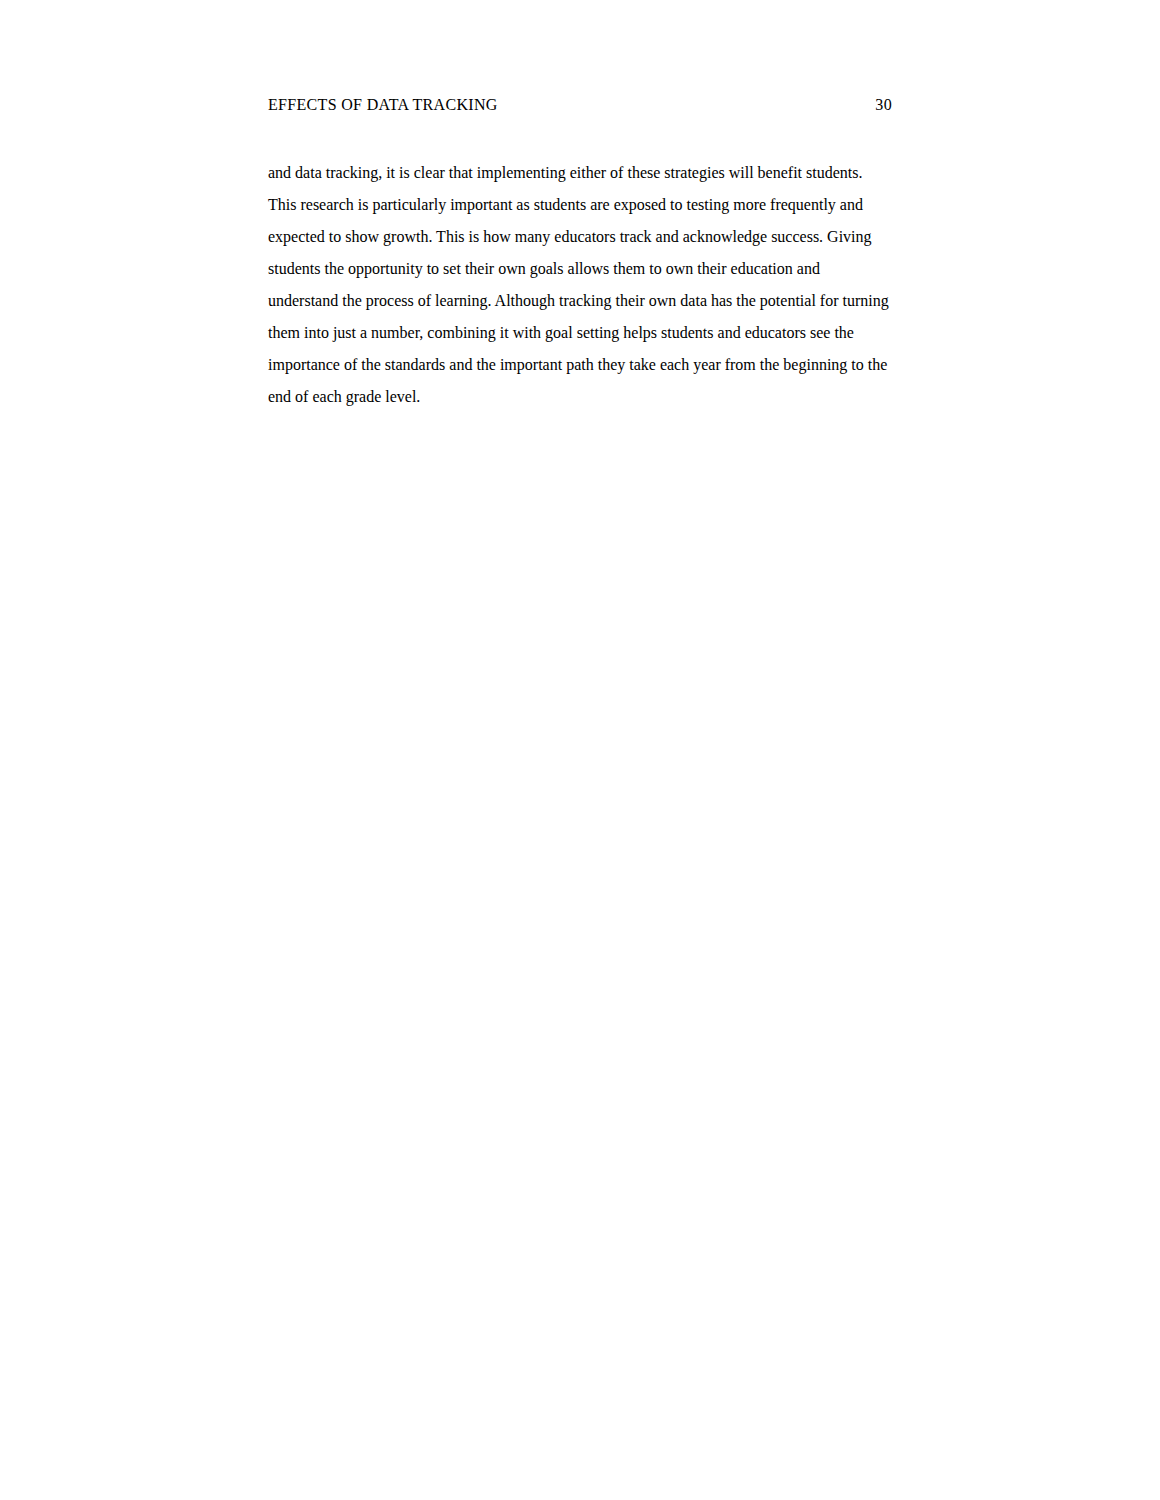Effects of Data Tracking 30
and data tracking, it is clear that implementing either of these strategies will benefit students. This research is particularly important as students are exposed to testing more frequently and expected to show growth. This is how many educators track and acknowledge success. Giving students the opportunity to set their own goals allows them to own their education and understand the process of learning. Although tracking their own data has the potential for turning them into just a number, combining it with goal setting helps students and educators see the importance of the standards and the important path they take each year from the beginning to the end of each grade level.